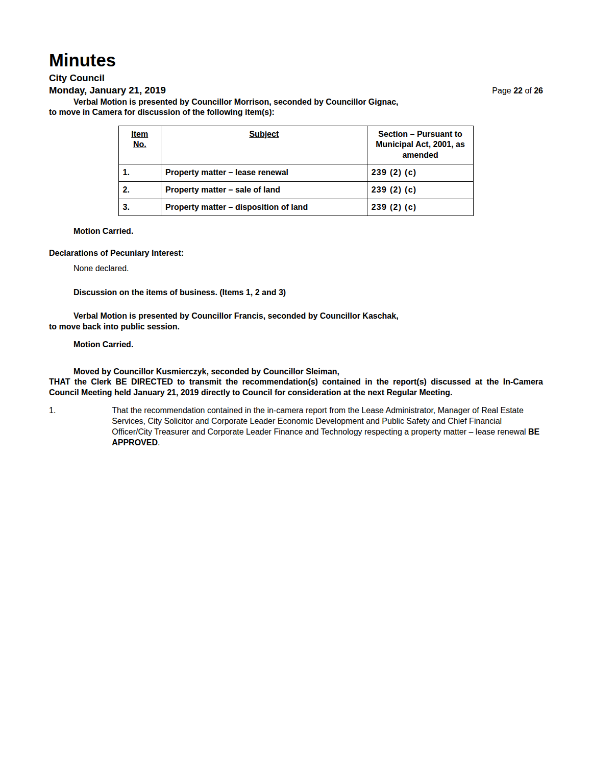Minutes
City Council
Monday, January 21, 2019 Page 22 of 26
Verbal Motion is presented by Councillor Morrison, seconded by Councillor Gignac,
to move in Camera for discussion of the following item(s):
| Item No. | Subject | Section – Pursuant to Municipal Act, 2001, as amended |
| --- | --- | --- |
| 1. | Property matter – lease renewal | 239 (2) (c) |
| 2. | Property matter – sale of land | 239 (2) (c) |
| 3. | Property matter – disposition of land | 239 (2) (c) |
Motion Carried.
Declarations of Pecuniary Interest:
None declared.
Discussion on the items of business. (Items 1, 2 and 3)
Verbal Motion is presented by Councillor Francis, seconded by Councillor Kaschak,
to move back into public session.
Motion Carried.
Moved by Councillor Kusmierczyk, seconded by Councillor Sleiman,
THAT the Clerk BE DIRECTED to transmit the recommendation(s) contained in the report(s) discussed at the In-Camera Council Meeting held January 21, 2019 directly to Council for consideration at the next Regular Meeting.
1. That the recommendation contained in the in-camera report from the Lease Administrator, Manager of Real Estate Services, City Solicitor and Corporate Leader Economic Development and Public Safety and Chief Financial Officer/City Treasurer and Corporate Leader Finance and Technology respecting a property matter – lease renewal BE APPROVED.